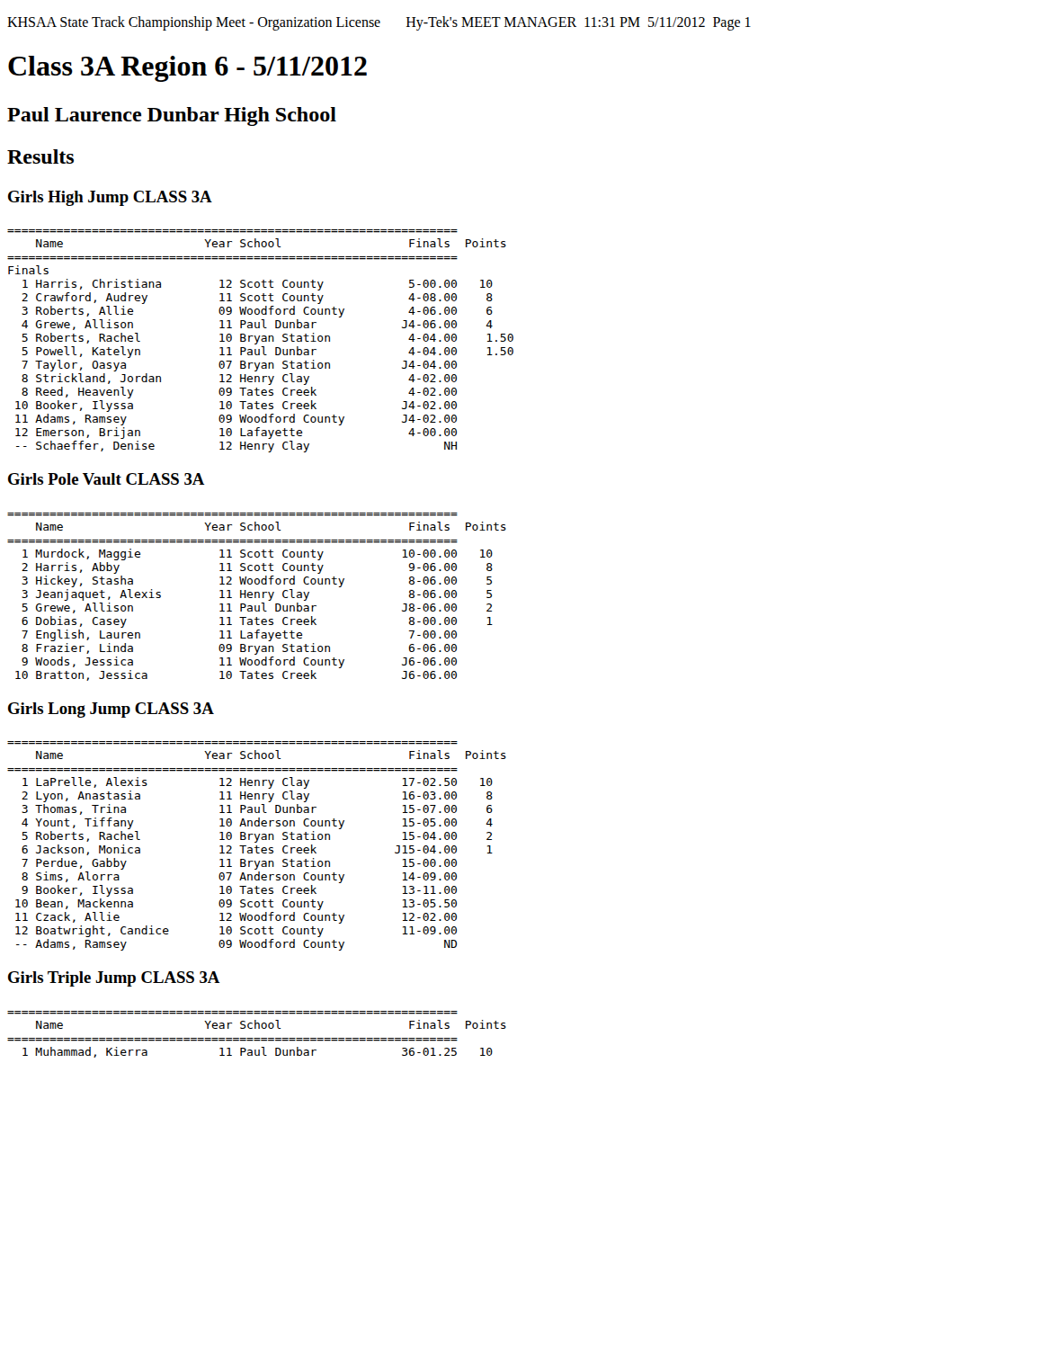KHSAA State Track Championship Meet - Organization License Hy-Tek's MEET MANAGER 11:31 PM 5/11/2012 Page 1
Class 3A Region 6 - 5/11/2012
Paul Laurence Dunbar High School
Results
Girls High Jump CLASS 3A
================================================================
    Name                    Year School                  Finals  Points
================================================================
Finals
  1 Harris, Christiana        12 Scott County            5-00.00   10
  2 Crawford, Audrey          11 Scott County            4-08.00    8
  3 Roberts, Allie            09 Woodford County         4-06.00    6
  4 Grewe, Allison            11 Paul Dunbar            J4-06.00    4
  5 Roberts, Rachel           10 Bryan Station           4-04.00    1.50
  5 Powell, Katelyn           11 Paul Dunbar             4-04.00    1.50
  7 Taylor, Oasya             07 Bryan Station          J4-04.00
  8 Strickland, Jordan        12 Henry Clay              4-02.00
  8 Reed, Heavenly            09 Tates Creek             4-02.00
 10 Booker, Ilyssa            10 Tates Creek            J4-02.00
 11 Adams, Ramsey             09 Woodford County        J4-02.00
 12 Emerson, Brijan           10 Lafayette               4-00.00
 -- Schaeffer, Denise         12 Henry Clay                   NH
Girls Pole Vault CLASS 3A
================================================================
    Name                    Year School                  Finals  Points
================================================================
  1 Murdock, Maggie           11 Scott County           10-00.00   10
  2 Harris, Abby              11 Scott County            9-06.00    8
  3 Hickey, Stasha            12 Woodford County         8-06.00    5
  3 Jeanjaquet, Alexis        11 Henry Clay              8-06.00    5
  5 Grewe, Allison            11 Paul Dunbar            J8-06.00    2
  6 Dobias, Casey             11 Tates Creek             8-00.00    1
  7 English, Lauren           11 Lafayette               7-00.00
  8 Frazier, Linda            09 Bryan Station           6-06.00
  9 Woods, Jessica            11 Woodford County        J6-06.00
 10 Bratton, Jessica          10 Tates Creek            J6-06.00
Girls Long Jump CLASS 3A
================================================================
    Name                    Year School                  Finals  Points
================================================================
  1 LaPrelle, Alexis          12 Henry Clay             17-02.50   10
  2 Lyon, Anastasia           11 Henry Clay             16-03.00    8
  3 Thomas, Trina             11 Paul Dunbar            15-07.00    6
  4 Yount, Tiffany            10 Anderson County        15-05.00    4
  5 Roberts, Rachel           10 Bryan Station          15-04.00    2
  6 Jackson, Monica           12 Tates Creek           J15-04.00    1
  7 Perdue, Gabby             11 Bryan Station          15-00.00
  8 Sims, Alorra              07 Anderson County        14-09.00
  9 Booker, Ilyssa            10 Tates Creek            13-11.00
 10 Bean, Mackenna            09 Scott County           13-05.50
 11 Czack, Allie              12 Woodford County        12-02.00
 12 Boatwright, Candice       10 Scott County           11-09.00
 -- Adams, Ramsey             09 Woodford County              ND
Girls Triple Jump CLASS 3A
================================================================
    Name                    Year School                  Finals  Points
================================================================
  1 Muhammad, Kierra          11 Paul Dunbar            36-01.25   10